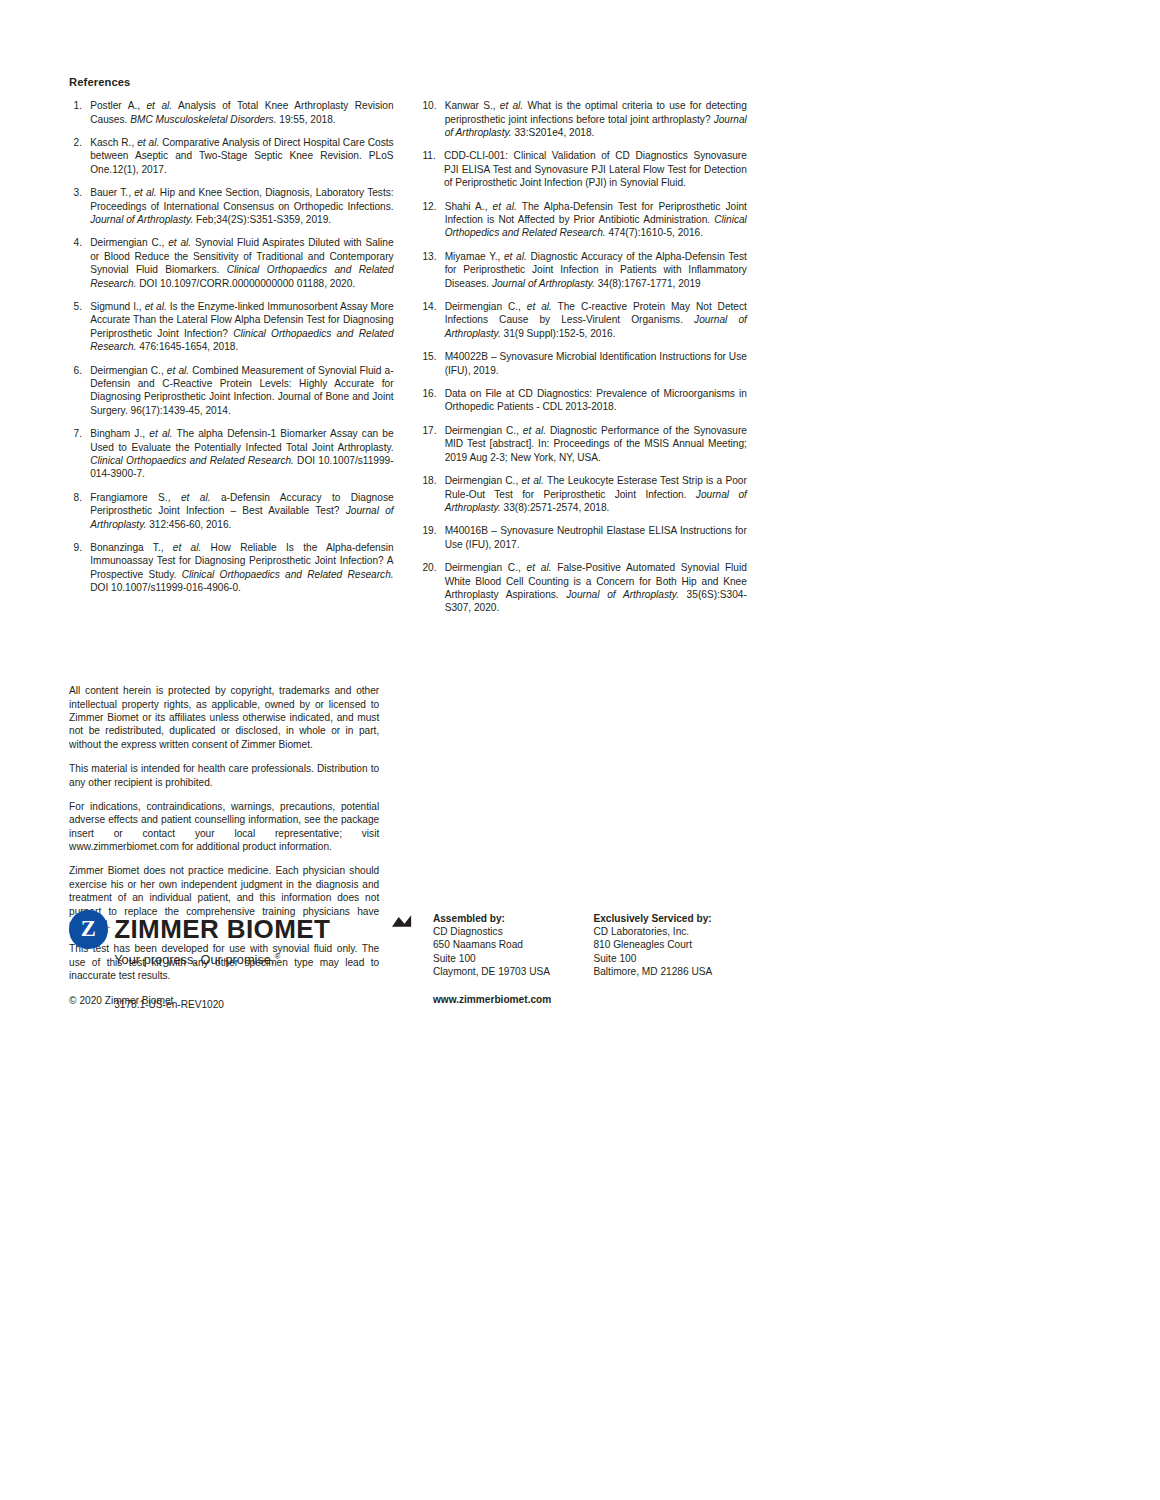References
1. Postler A., et al. Analysis of Total Knee Arthroplasty Revision Causes. BMC Musculoskeletal Disorders. 19:55, 2018.
2. Kasch R., et al. Comparative Analysis of Direct Hospital Care Costs between Aseptic and Two-Stage Septic Knee Revision. PLoS One.12(1), 2017.
3. Bauer T., et al. Hip and Knee Section, Diagnosis, Laboratory Tests: Proceedings of International Consensus on Orthopedic Infections. Journal of Arthroplasty. Feb;34(2S):S351-S359, 2019.
4. Deirmengian C., et al. Synovial Fluid Aspirates Diluted with Saline or Blood Reduce the Sensitivity of Traditional and Contemporary Synovial Fluid Biomarkers. Clinical Orthopaedics and Related Research. DOI 10.1097/CORR.00000000000 01188, 2020.
5. Sigmund I., et al. Is the Enzyme-linked Immunosorbent Assay More Accurate Than the Lateral Flow Alpha Defensin Test for Diagnosing Periprosthetic Joint Infection? Clinical Orthopaedics and Related Research. 476:1645-1654, 2018.
6. Deirmengian C., et al. Combined Measurement of Synovial Fluid a-Defensin and C-Reactive Protein Levels: Highly Accurate for Diagnosing Periprosthetic Joint Infection. Journal of Bone and Joint Surgery. 96(17):1439-45, 2014.
7. Bingham J., et al. The alpha Defensin-1 Biomarker Assay can be Used to Evaluate the Potentially Infected Total Joint Arthroplasty. Clinical Orthopaedics and Related Research. DOI 10.1007/s11999-014-3900-7.
8. Frangiamore S., et al. a-Defensin Accuracy to Diagnose Periprosthetic Joint Infection – Best Available Test? Journal of Arthroplasty. 312:456-60, 2016.
9. Bonanzinga T., et al. How Reliable Is the Alpha-defensin Immunoassay Test for Diagnosing Periprosthetic Joint Infection? A Prospective Study. Clinical Orthopaedics and Related Research. DOI 10.1007/s11999-016-4906-0.
10. Kanwar S., et al. What is the optimal criteria to use for detecting periprosthetic joint infections before total joint arthroplasty? Journal of Arthroplasty. 33:S201e4, 2018.
11. CDD-CLI-001: Clinical Validation of CD Diagnostics Synovasure PJI ELISA Test and Synovasure PJI Lateral Flow Test for Detection of Periprosthetic Joint Infection (PJI) in Synovial Fluid.
12. Shahi A., et al. The Alpha-Defensin Test for Periprosthetic Joint Infection is Not Affected by Prior Antibiotic Administration. Clinical Orthopedics and Related Research. 474(7):1610-5, 2016.
13. Miyamae Y., et al. Diagnostic Accuracy of the Alpha-Defensin Test for Periprosthetic Joint Infection in Patients with Inflammatory Diseases. Journal of Arthroplasty. 34(8):1767-1771, 2019
14. Deirmengian C., et al. The C-reactive Protein May Not Detect Infections Cause by Less-Virulent Organisms. Journal of Arthroplasty. 31(9 Suppl):152-5, 2016.
15. M40022B – Synovasure Microbial Identification Instructions for Use (IFU), 2019.
16. Data on File at CD Diagnostics: Prevalence of Microorganisms in Orthopedic Patients - CDL 2013-2018.
17. Deirmengian C., et al. Diagnostic Performance of the Synovasure MID Test [abstract]. In: Proceedings of the MSIS Annual Meeting; 2019 Aug 2-3; New York, NY, USA.
18. Deirmengian C., et al. The Leukocyte Esterase Test Strip is a Poor Rule-Out Test for Periprosthetic Joint Infection. Journal of Arthroplasty. 33(8):2571-2574, 2018.
19. M40016B – Synovasure Neutrophil Elastase ELISA Instructions for Use (IFU), 2017.
20. Deirmengian C., et al. False-Positive Automated Synovial Fluid White Blood Cell Counting is a Concern for Both Hip and Knee Arthroplasty Aspirations. Journal of Arthroplasty. 35(6S):S304-S307, 2020.
All content herein is protected by copyright, trademarks and other intellectual property rights, as applicable, owned by or licensed to Zimmer Biomet or its affiliates unless otherwise indicated, and must not be redistributed, duplicated or disclosed, in whole or in part, without the express written consent of Zimmer Biomet.
This material is intended for health care professionals. Distribution to any other recipient is prohibited.
For indications, contraindications, warnings, precautions, potential adverse effects and patient counselling information, see the package insert or contact your local representative; visit www.zimmerbiomet.com for additional product information.
Zimmer Biomet does not practice medicine. Each physician should exercise his or her own independent judgment in the diagnosis and treatment of an individual patient, and this information does not purport to replace the comprehensive training physicians have received.
This test has been developed for use with synovial fluid only. The use of this test kit with any other specimen type may lead to inaccurate test results.
© 2020 Zimmer Biomet
Z
ZIMMER BIOMET
Your progress. Our promise.®
3178.1-US-en-REV1020
Assembled by:
CD Diagnostics
650 Naamans Road
Suite 100
Claymont, DE 19703 USA
www.zimmerbiomet.com
Exclusively Serviced by:
CD Laboratories, Inc.
810 Gleneagles Court
Suite 100
Baltimore, MD 21286 USA